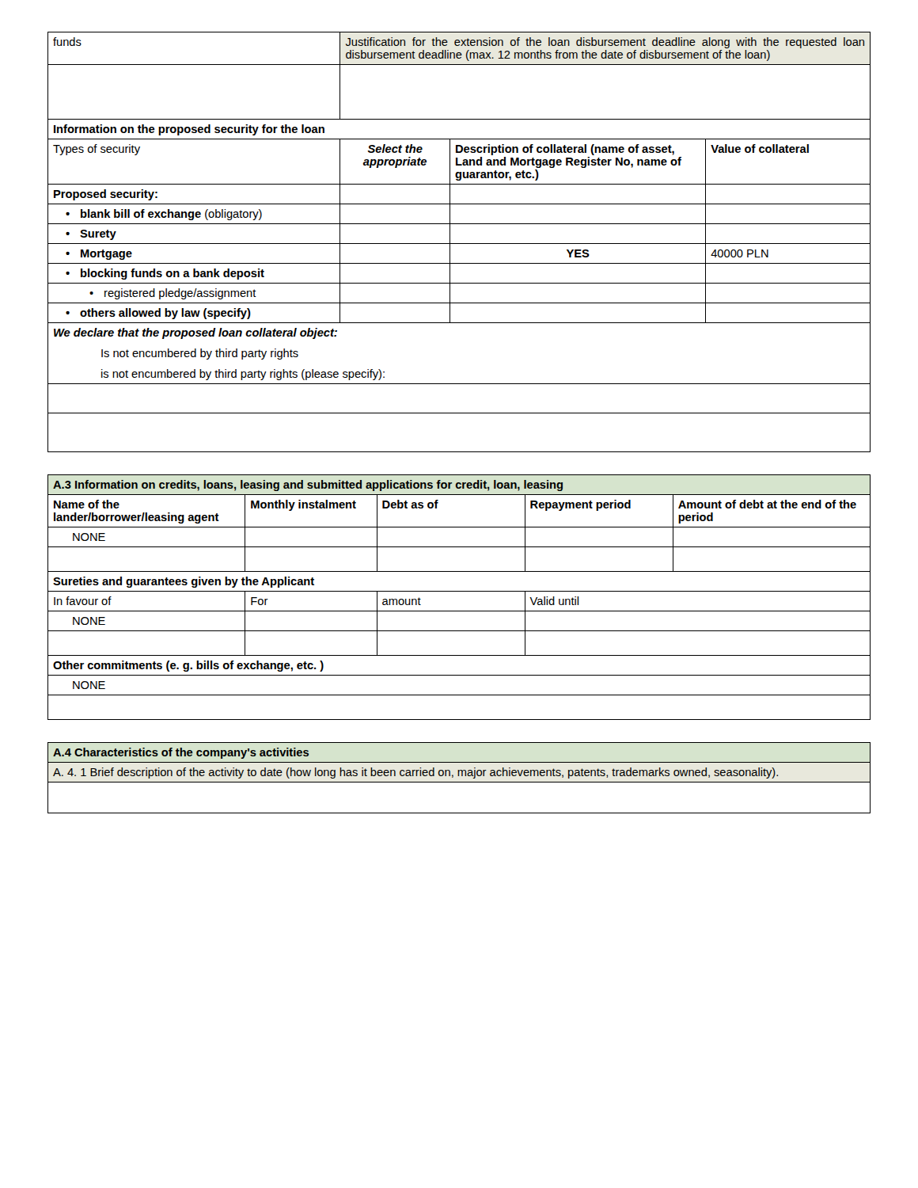| funds | Justification for the extension of the loan disbursement deadline along with the requested loan disbursement deadline (max. 12 months from the date of disbursement of the loan) |
| Information on the proposed security for the loan |
| Types of security | Select the appropriate | Description of collateral (name of asset, Land and Mortgage Register No, name of guarantor, etc.) | Value of collateral |
| Proposed security: | | | |
| blank bill of exchange (obligatory) | | | |
| Surety | | | |
| Mortgage | | YES | 40000 PLN |
| blocking funds on a bank deposit | | | |
| registered pledge/assignment | | | |
| others allowed by law (specify) | | | |
| We declare that the proposed loan collateral object: Is not encumbered by third party rights is not encumbered by third party rights (please specify): |
| A.3 Information on credits, loans, leasing and submitted applications for credit, loan, leasing |
| Name of the lander/borrower/leasing agent | Monthly instalment | Debt as of | Repayment period | Amount of debt at the end of the period |
| NONE | | | | |
| Sureties and guarantees given by the Applicant |
| In favour of | For | amount | Valid until |
| NONE | | | |
| Other commitments (e. g. bills of exchange, etc. ) |
| NONE |
| A.4 Characteristics of the company's activities |
| A. 4. 1 Brief description of the activity to date (how long has it been carried on, major achievements, patents, trademarks owned, seasonality). |